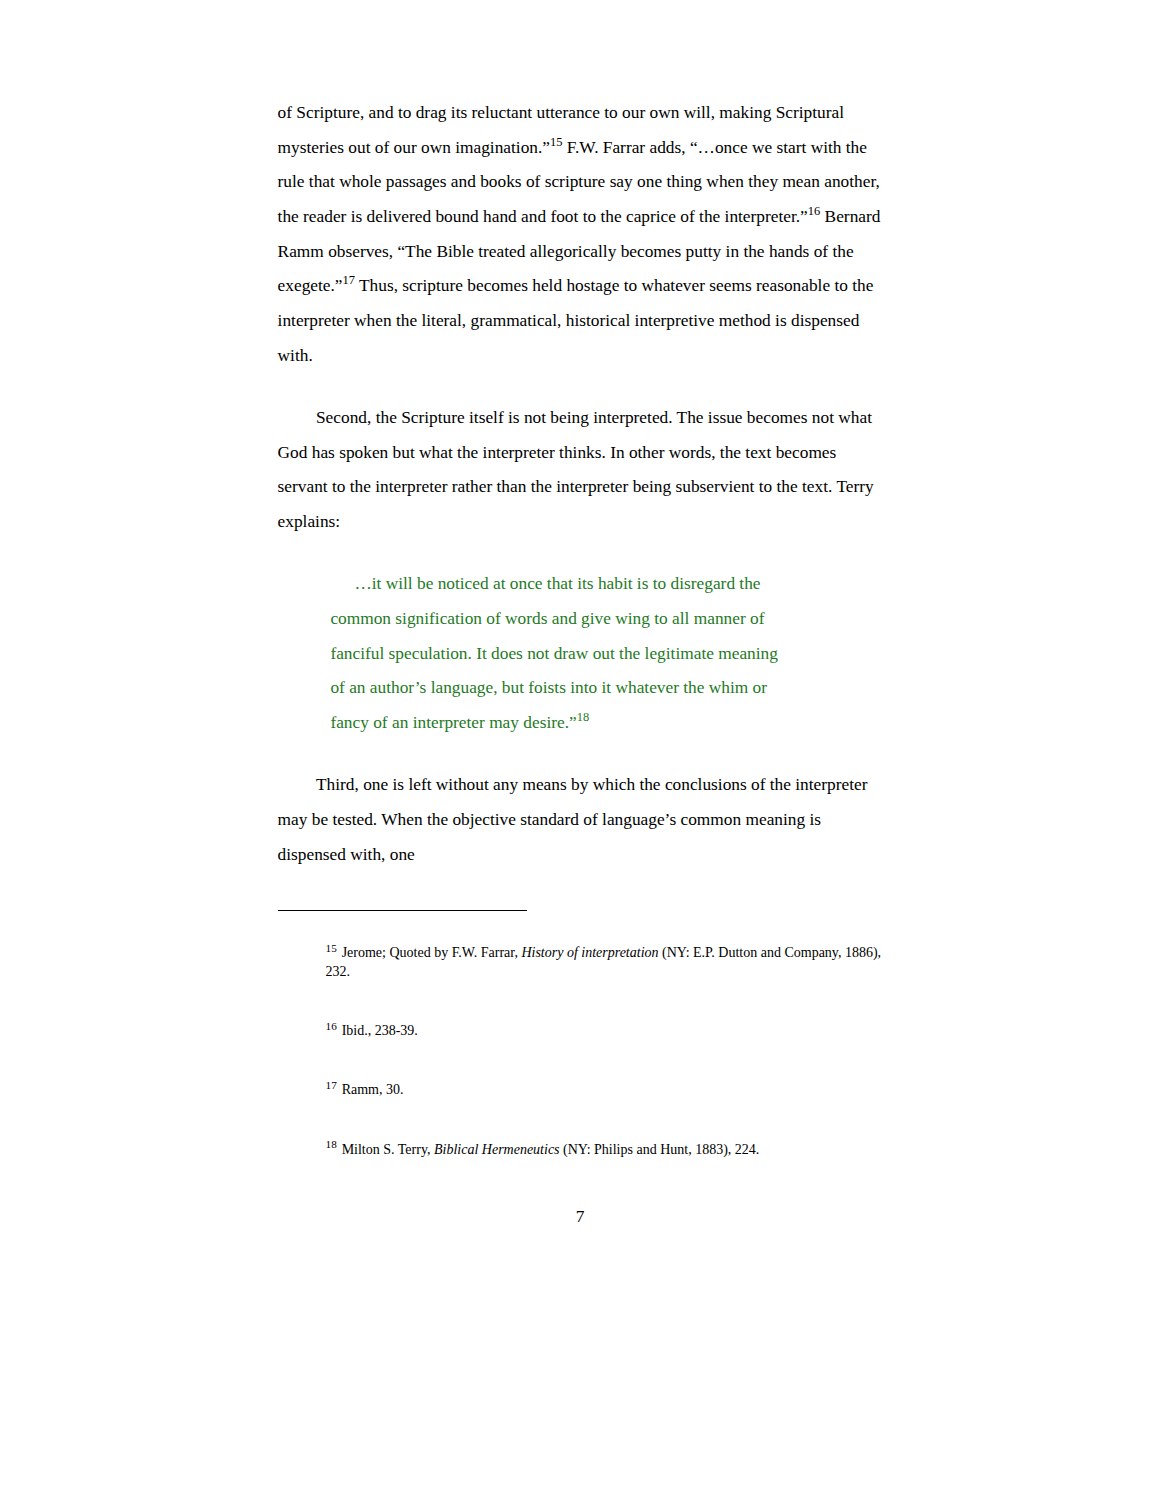of Scripture, and to drag its reluctant utterance to our own will, making Scriptural mysteries out of our own imagination.”15 F.W. Farrar adds, “…once we start with the rule that whole passages and books of scripture say one thing when they mean another, the reader is delivered bound hand and foot to the caprice of the interpreter.”16 Bernard Ramm observes, “The Bible treated allegorically becomes putty in the hands of the exegete.”17 Thus, scripture becomes held hostage to whatever seems reasonable to the interpreter when the literal, grammatical, historical interpretive method is dispensed with.
Second, the Scripture itself is not being interpreted. The issue becomes not what God has spoken but what the interpreter thinks. In other words, the text becomes servant to the interpreter rather than the interpreter being subservient to the text. Terry explains:
…it will be noticed at once that its habit is to disregard the common signification of words and give wing to all manner of fanciful speculation. It does not draw out the legitimate meaning of an author’s language, but foists into it whatever the whim or fancy of an interpreter may desire.”18
Third, one is left without any means by which the conclusions of the interpreter may be tested. When the objective standard of language’s common meaning is dispensed with, one
15 Jerome; Quoted by F.W. Farrar, History of interpretation (NY: E.P. Dutton and Company, 1886), 232.
16 Ibid., 238-39.
17 Ramm, 30.
18 Milton S. Terry, Biblical Hermeneutics (NY: Philips and Hunt, 1883), 224.
7